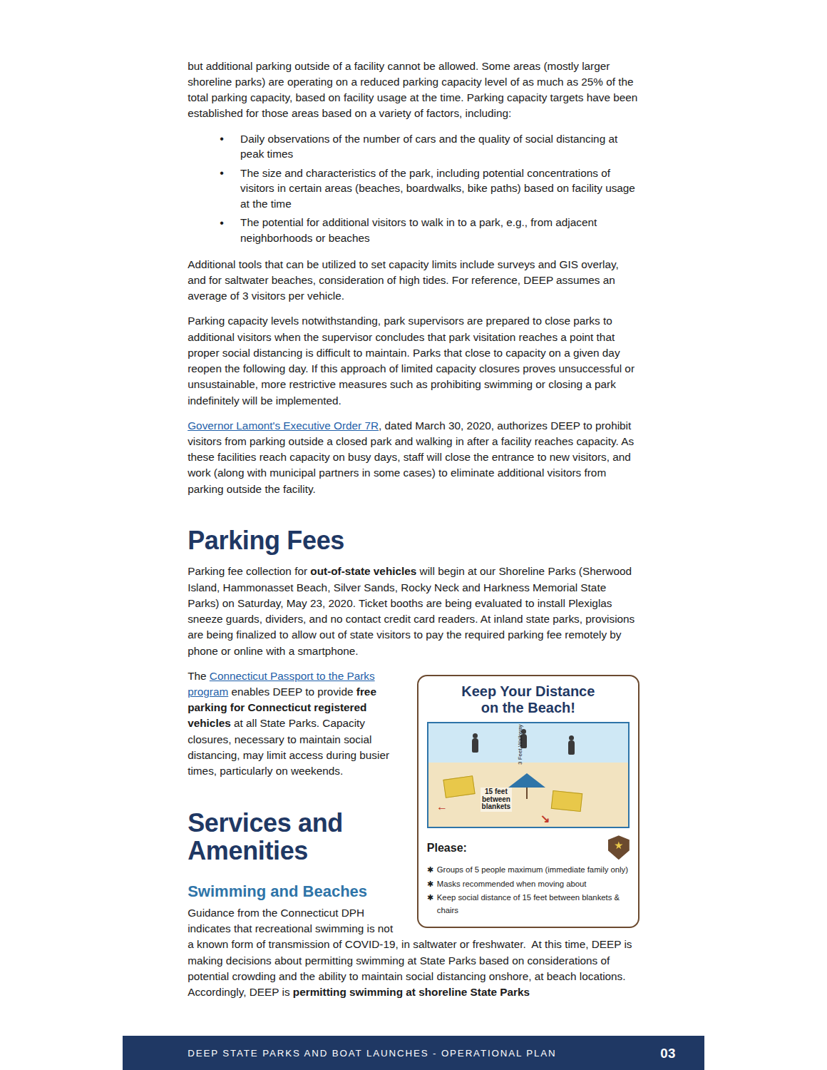but additional parking outside of a facility cannot be allowed. Some areas (mostly larger shoreline parks) are operating on a reduced parking capacity level of as much as 25% of the total parking capacity, based on facility usage at the time. Parking capacity targets have been established for those areas based on a variety of factors, including:
Daily observations of the number of cars and the quality of social distancing at peak times
The size and characteristics of the park, including potential concentrations of visitors in certain areas (beaches, boardwalks, bike paths) based on facility usage at the time
The potential for additional visitors to walk in to a park, e.g., from adjacent neighborhoods or beaches
Additional tools that can be utilized to set capacity limits include surveys and GIS overlay, and for saltwater beaches, consideration of high tides. For reference, DEEP assumes an average of 3 visitors per vehicle.
Parking capacity levels notwithstanding, park supervisors are prepared to close parks to additional visitors when the supervisor concludes that park visitation reaches a point that proper social distancing is difficult to maintain. Parks that close to capacity on a given day reopen the following day. If this approach of limited capacity closures proves unsuccessful or unsustainable, more restrictive measures such as prohibiting swimming or closing a park indefinitely will be implemented.
Governor Lamont's Executive Order 7R, dated March 30, 2020, authorizes DEEP to prohibit visitors from parking outside a closed park and walking in after a facility reaches capacity. As these facilities reach capacity on busy days, staff will close the entrance to new visitors, and work (along with municipal partners in some cases) to eliminate additional visitors from parking outside the facility.
Parking Fees
Parking fee collection for out-of-state vehicles will begin at our Shoreline Parks (Sherwood Island, Hammonasset Beach, Silver Sands, Rocky Neck and Harkness Memorial State Parks) on Saturday, May 23, 2020. Ticket booths are being evaluated to install Plexiglas sneeze guards, dividers, and no contact credit card readers. At inland state parks, provisions are being finalized to allow out of state visitors to pay the required parking fee remotely by phone or online with a smartphone.
Keep Your Distance
on the Beach!
←
↘
15 feet
between
blankets
3 Feet Walkway
Please:
Groups of 5 people maximum (immediate family only)
Masks recommended when moving about
Keep social distance of 15 feet between blankets & chairs
The Connecticut Passport to the Parks program enables DEEP to provide free parking for Connecticut registered vehicles at all State Parks. Capacity closures, necessary to maintain social distancing, may limit access during busier times, particularly on weekends.
Services and Amenities
Swimming and Beaches
Guidance from the Connecticut DPH indicates that recreational swimming is not a known form of transmission of COVID-19, in saltwater or freshwater. At this time, DEEP is making decisions about permitting swimming at State Parks based on considerations of potential crowding and the ability to maintain social distancing onshore, at beach locations. Accordingly, DEEP is permitting swimming at shoreline State Parks
DEEP STATE PARKS AND BOAT LAUNCHES - OPERATIONAL PLAN
03